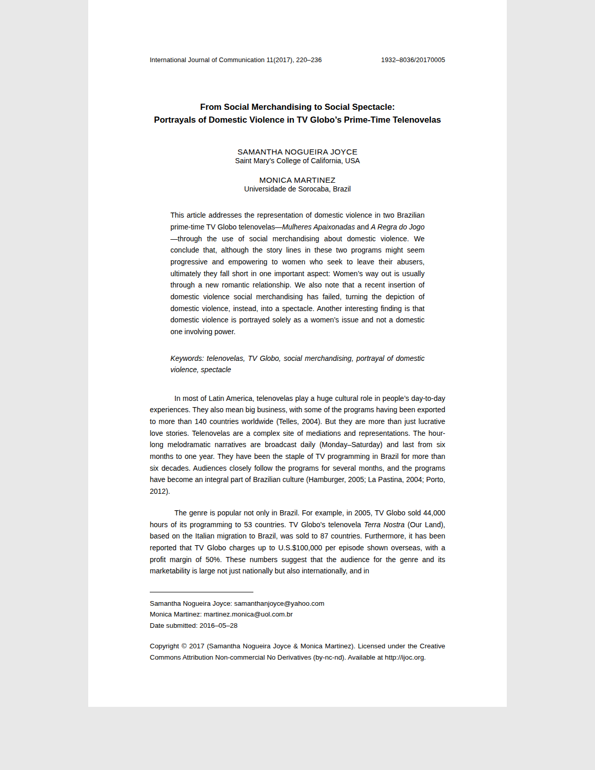International Journal of Communication 11(2017), 220–236 1932–8036/20170005
From Social Merchandising to Social Spectacle:
Portrayals of Domestic Violence in TV Globo’s Prime-Time Telenovelas
SAMANTHA NOGUEIRA JOYCE
Saint Mary’s College of California, USA
MONICA MARTINEZ
Universidade de Sorocaba, Brazil
This article addresses the representation of domestic violence in two Brazilian prime-time TV Globo telenovelas—Mulheres Apaixonadas and A Regra do Jogo—through the use of social merchandising about domestic violence. We conclude that, although the story lines in these two programs might seem progressive and empowering to women who seek to leave their abusers, ultimately they fall short in one important aspect: Women’s way out is usually through a new romantic relationship. We also note that a recent insertion of domestic violence social merchandising has failed, turning the depiction of domestic violence, instead, into a spectacle. Another interesting finding is that domestic violence is portrayed solely as a women’s issue and not a domestic one involving power.
Keywords: telenovelas, TV Globo, social merchandising, portrayal of domestic violence, spectacle
In most of Latin America, telenovelas play a huge cultural role in people’s day-to-day experiences. They also mean big business, with some of the programs having been exported to more than 140 countries worldwide (Telles, 2004). But they are more than just lucrative love stories. Telenovelas are a complex site of mediations and representations. The hour-long melodramatic narratives are broadcast daily (Monday–Saturday) and last from six months to one year. They have been the staple of TV programming in Brazil for more than six decades. Audiences closely follow the programs for several months, and the programs have become an integral part of Brazilian culture (Hamburger, 2005; La Pastina, 2004; Porto, 2012).
The genre is popular not only in Brazil. For example, in 2005, TV Globo sold 44,000 hours of its programming to 53 countries. TV Globo’s telenovela Terra Nostra (Our Land), based on the Italian migration to Brazil, was sold to 87 countries. Furthermore, it has been reported that TV Globo charges up to U.S.$100,000 per episode shown overseas, with a profit margin of 50%. These numbers suggest that the audience for the genre and its marketability is large not just nationally but also internationally, and in
Samantha Nogueira Joyce: samanthanjoyce@yahoo.com
Monica Martinez: martinez.monica@uol.com.br
Date submitted: 2016–05–28
Copyright © 2017 (Samantha Nogueira Joyce & Monica Martinez). Licensed under the Creative Commons Attribution Non-commercial No Derivatives (by-nc-nd). Available at http://ijoc.org.